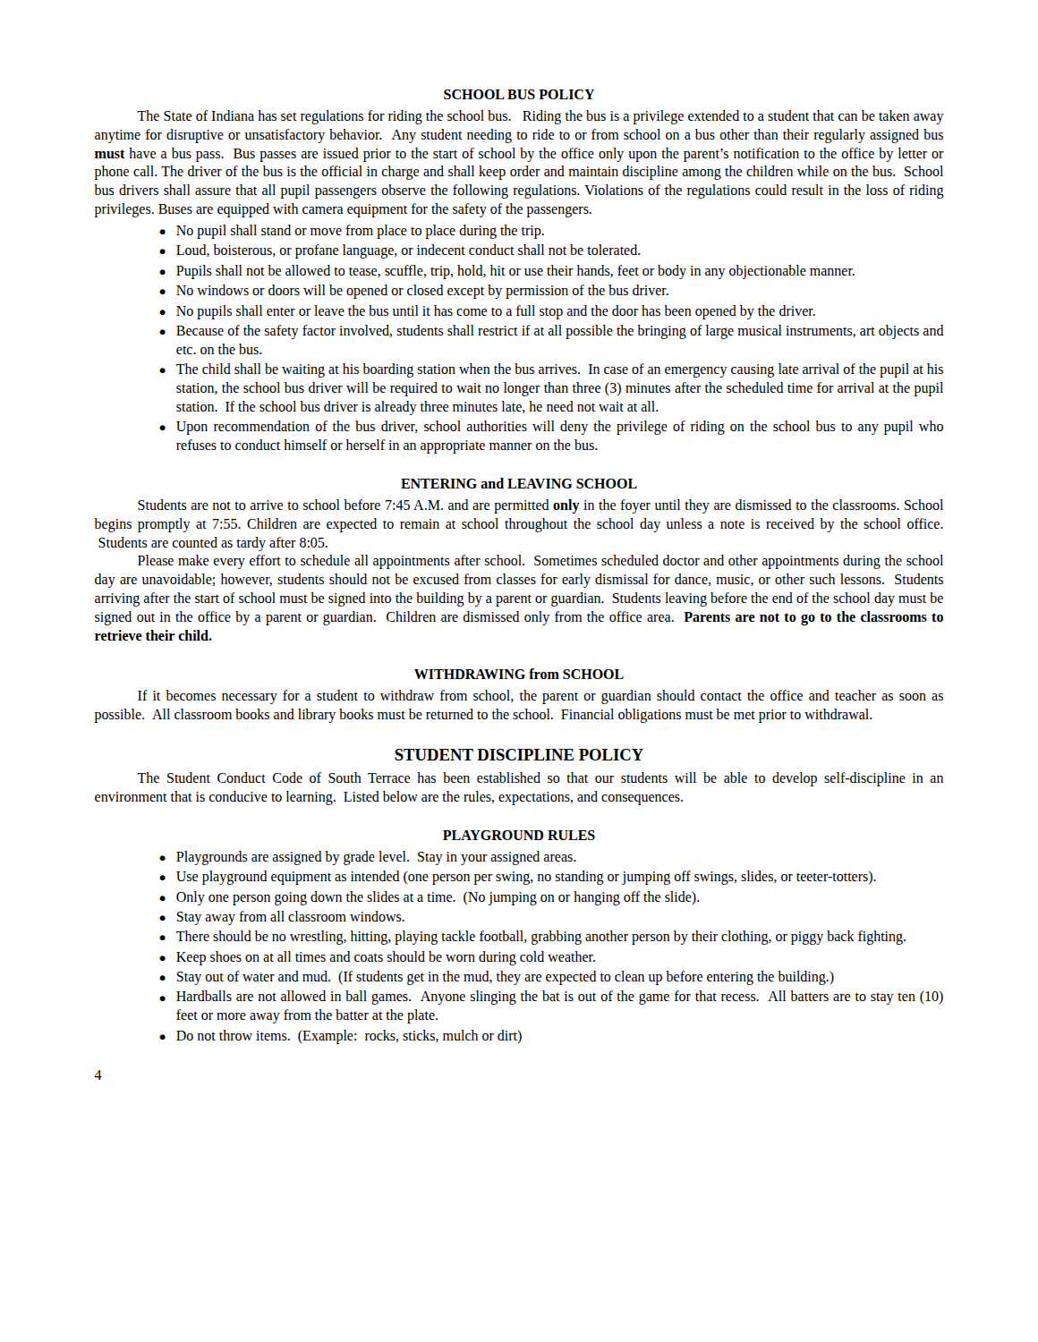SCHOOL BUS POLICY
The State of Indiana has set regulations for riding the school bus. Riding the bus is a privilege extended to a student that can be taken away anytime for disruptive or unsatisfactory behavior. Any student needing to ride to or from school on a bus other than their regularly assigned bus must have a bus pass. Bus passes are issued prior to the start of school by the office only upon the parent’s notification to the office by letter or phone call. The driver of the bus is the official in charge and shall keep order and maintain discipline among the children while on the bus. School bus drivers shall assure that all pupil passengers observe the following regulations. Violations of the regulations could result in the loss of riding privileges. Buses are equipped with camera equipment for the safety of the passengers.
No pupil shall stand or move from place to place during the trip.
Loud, boisterous, or profane language, or indecent conduct shall not be tolerated.
Pupils shall not be allowed to tease, scuffle, trip, hold, hit or use their hands, feet or body in any objectionable manner.
No windows or doors will be opened or closed except by permission of the bus driver.
No pupils shall enter or leave the bus until it has come to a full stop and the door has been opened by the driver.
Because of the safety factor involved, students shall restrict if at all possible the bringing of large musical instruments, art objects and etc. on the bus.
The child shall be waiting at his boarding station when the bus arrives. In case of an emergency causing late arrival of the pupil at his station, the school bus driver will be required to wait no longer than three (3) minutes after the scheduled time for arrival at the pupil station. If the school bus driver is already three minutes late, he need not wait at all.
Upon recommendation of the bus driver, school authorities will deny the privilege of riding on the school bus to any pupil who refuses to conduct himself or herself in an appropriate manner on the bus.
ENTERING and LEAVING SCHOOL
Students are not to arrive to school before 7:45 A.M. and are permitted only in the foyer until they are dismissed to the classrooms. School begins promptly at 7:55. Children are expected to remain at school throughout the school day unless a note is received by the school office. Students are counted as tardy after 8:05.
Please make every effort to schedule all appointments after school. Sometimes scheduled doctor and other appointments during the school day are unavoidable; however, students should not be excused from classes for early dismissal for dance, music, or other such lessons. Students arriving after the start of school must be signed into the building by a parent or guardian. Students leaving before the end of the school day must be signed out in the office by a parent or guardian. Children are dismissed only from the office area. Parents are not to go to the classrooms to retrieve their child.
WITHDRAWING from SCHOOL
If it becomes necessary for a student to withdraw from school, the parent or guardian should contact the office and teacher as soon as possible. All classroom books and library books must be returned to the school. Financial obligations must be met prior to withdrawal.
STUDENT DISCIPLINE POLICY
The Student Conduct Code of South Terrace has been established so that our students will be able to develop self-discipline in an environment that is conducive to learning. Listed below are the rules, expectations, and consequences.
PLAYGROUND RULES
Playgrounds are assigned by grade level. Stay in your assigned areas.
Use playground equipment as intended (one person per swing, no standing or jumping off swings, slides, or teeter-totters).
Only one person going down the slides at a time. (No jumping on or hanging off the slide).
Stay away from all classroom windows.
There should be no wrestling, hitting, playing tackle football, grabbing another person by their clothing, or piggy back fighting.
Keep shoes on at all times and coats should be worn during cold weather.
Stay out of water and mud. (If students get in the mud, they are expected to clean up before entering the building.)
Hardballs are not allowed in ball games. Anyone slinging the bat is out of the game for that recess. All batters are to stay ten (10) feet or more away from the batter at the plate.
Do not throw items. (Example: rocks, sticks, mulch or dirt)
4